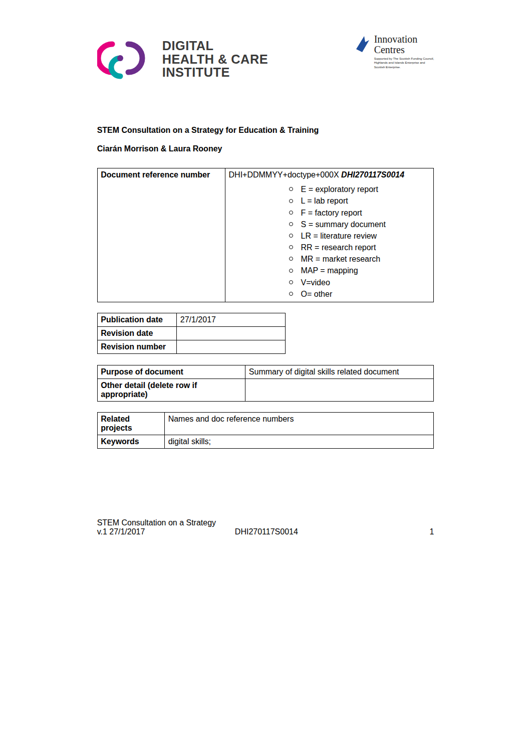DIGITAL
HEALTH & CARE
INSTITUTE
Innovation
Centres
Supported by The Scottish Funding Council,
Highlands and Islands Enterprise and
Scottish Enterprise.
STEM Consultation on a Strategy for Education & Training
Ciarán Morrison & Laura Rooney
| Document reference number | DHI+DDMMYY+doctype+000X DHI270117S0014 E = exploratory report L = lab report F = factory report S = summary document LR = literature review RR = research report MR = market research MAP = mapping V=video O= other |
| Publication date | 27/1/2017 |
| Revision date | |
| Revision number | |
| Purpose of document | Summary of digital skills related document |
| Other detail (delete row if appropriate) | |
| Related projects | Names and doc reference numbers |
| Keywords | digital skills; |
STEM Consultation on a Strategy v.1 27/1/2017
DHI270117S0014
1